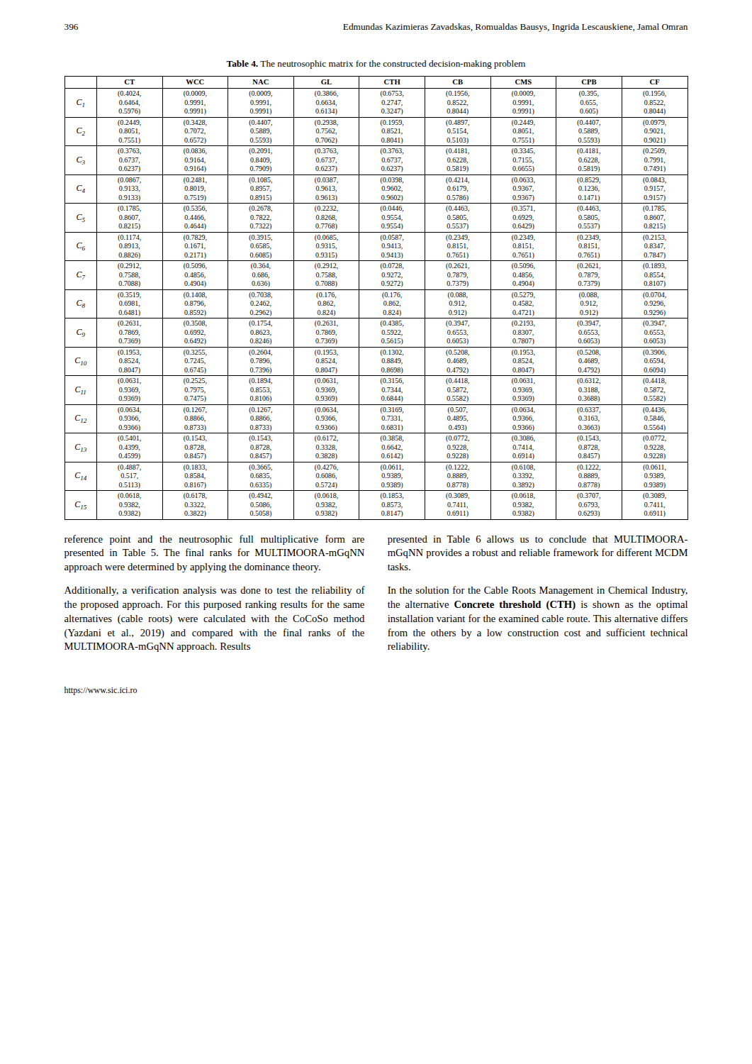396 Edmundas Kazimieras Zavadskas, Romualdas Bausys, Ingrida Lescauskiene, Jamal Omran
Table 4. The neutrosophic matrix for the constructed decision-making problem
| | CT | WCC | NAC | GL | CTH | CB | CMS | CPB | CF |
| --- | --- | --- | --- | --- | --- | --- | --- | --- | --- |
| C 1 | (0.4024, 0.6464, 0.5976) | (0.0009, 0.9991, 0.9991) | (0.0009, 0.9991, 0.9991) | (0.3866, 0.6634, 0.6134) | (0.6753, 0.2747, 0.3247) | (0.1956, 0.8522, 0.8044) | (0.0009, 0.9991, 0.9991) | (0.395, 0.655, 0.605) | (0.1956, 0.8522, 0.8044) |
| C 2 | (0.2449, 0.8051, 0.7551) | (0.3428, 0.7072, 0.6572) | (0.4407, 0.5889, 0.5593) | (0.2938, 0.7562, 0.7062) | (0.1959, 0.8521, 0.8041) | (0.4897, 0.5154, 0.5103) | (0.2449, 0.8051, 0.7551) | (0.4407, 0.5889, 0.5593) | (0.0979, 0.9021, 0.9021) |
| C 3 | (0.3763, 0.6737, 0.6237) | (0.0836, 0.9164, 0.9164) | (0.2091, 0.8409, 0.7909) | (0.3763, 0.6737, 0.6237) | (0.3763, 0.6737, 0.6237) | (0.4181, 0.6228, 0.5819) | (0.3345, 0.7155, 0.6655) | (0.4181, 0.6228, 0.5819) | (0.2509, 0.7991, 0.7491) |
| C 4 | (0.0867, 0.9133, 0.9133) | (0.2481, 0.8019, 0.7519) | (0.1085, 0.8957, 0.8915) | (0.0387, 0.9613, 0.9613) | (0.0398, 0.9602, 0.9602) | (0.4214, 0.6179, 0.5786) | (0.0633, 0.9367, 0.9367) | (0.8529, 0.1236, 0.1471) | (0.0843, 0.9157, 0.9157) |
| C 5 | (0.1785, 0.8607, 0.8215) | (0.5356, 0.4466, 0.4644) | (0.2678, 0.7822, 0.7322) | (0.2232, 0.8268, 0.7768) | (0.0446, 0.9554, 0.9554) | (0.4463, 0.5805, 0.5537) | (0.3571, 0.6929, 0.6429) | (0.4463, 0.5805, 0.5537) | (0.1785, 0.8607, 0.8215) |
| C 6 | (0.1174, 0.8913, 0.8826) | (0.7829, 0.1671, 0.2171) | (0.3915, 0.6585, 0.6085) | (0.0685, 0.9315, 0.9315) | (0.0587, 0.9413, 0.9413) | (0.2349, 0.8151, 0.7651) | (0.2349, 0.8151, 0.7651) | (0.2349, 0.8151, 0.7651) | (0.2153, 0.8347, 0.7847) |
| C 7 | (0.2912, 0.7588, 0.7088) | (0.5096, 0.4856, 0.4904) | (0.364, 0.686, 0.636) | (0.2912, 0.7588, 0.7088) | (0.0728, 0.9272, 0.9272) | (0.2621, 0.7879, 0.7379) | (0.5096, 0.4856, 0.4904) | (0.2621, 0.7879, 0.7379) | (0.1893, 0.8554, 0.8107) |
| C 8 | (0.3519, 0.6981, 0.6481) | (0.1408, 0.8796, 0.8592) | (0.7038, 0.2462, 0.2962) | (0.176, 0.862, 0.824) | (0.176, 0.862, 0.824) | (0.088, 0.912, 0.912) | (0.5279, 0.4582, 0.4721) | (0.088, 0.912, 0.912) | (0.0704, 0.9296, 0.9296) |
| C 9 | (0.2631, 0.7869, 0.7369) | (0.3508, 0.6992, 0.6492) | (0.1754, 0.8623, 0.8246) | (0.2631, 0.7869, 0.7369) | (0.4385, 0.5922, 0.5615) | (0.3947, 0.6553, 0.6053) | (0.2193, 0.8307, 0.7807) | (0.3947, 0.6553, 0.6053) | (0.3947, 0.6553, 0.6053) |
| C 10 | (0.1953, 0.8524, 0.8047) | (0.3255, 0.7245, 0.6745) | (0.2604, 0.7896, 0.7396) | (0.1953, 0.8524, 0.8047) | (0.1302, 0.8849, 0.8698) | (0.5208, 0.4689, 0.4792) | (0.1953, 0.8524, 0.8047) | (0.5208, 0.4689, 0.4792) | (0.3906, 0.6594, 0.6094) |
| C 11 | (0.0631, 0.9369, 0.9369) | (0.2525, 0.7975, 0.7475) | (0.1894, 0.8553, 0.8106) | (0.0631, 0.9369, 0.9369) | (0.3156, 0.7344, 0.6844) | (0.4418, 0.5872, 0.5582) | (0.0631, 0.9369, 0.9369) | (0.6312, 0.3188, 0.3688) | (0.4418, 0.5872, 0.5582) |
| C 12 | (0.0634, 0.9366, 0.9366) | (0.1267, 0.8866, 0.8733) | (0.1267, 0.8866, 0.8733) | (0.0634, 0.9366, 0.9366) | (0.3169, 0.7331, 0.6831) | (0.507, 0.4895, 0.493) | (0.0634, 0.9366, 0.9366) | (0.6337, 0.3163, 0.3663) | (0.4436, 0.5846, 0.5564) |
| C 13 | (0.5401, 0.4399, 0.4599) | (0.1543, 0.8728, 0.8457) | (0.1543, 0.8728, 0.8457) | (0.6172, 0.3328, 0.3828) | (0.3858, 0.6642, 0.6142) | (0.0772, 0.9228, 0.9228) | (0.3086, 0.7414, 0.6914) | (0.1543, 0.8728, 0.8457) | (0.0772, 0.9228, 0.9228) |
| C 14 | (0.4887, 0.517, 0.5113) | (0.1833, 0.8584, 0.8167) | (0.3665, 0.6835, 0.6335) | (0.4276, 0.6086, 0.5724) | (0.0611, 0.9389, 0.9389) | (0.1222, 0.8889, 0.8778) | (0.6108, 0.3392, 0.3892) | (0.1222, 0.8889, 0.8778) | (0.0611, 0.9389, 0.9389) |
| C 15 | (0.0618, 0.9382, 0.9382) | (0.6178, 0.3322, 0.3822) | (0.4942, 0.5086, 0.5058) | (0.0618, 0.9382, 0.9382) | (0.1853, 0.8573, 0.8147) | (0.3089, 0.7411, 0.6911) | (0.0618, 0.9382, 0.9382) | (0.3707, 0.6793, 0.6293) | (0.3089, 0.7411, 0.6911) |
reference point and the neutrosophic full multiplicative form are presented in Table 5. The final ranks for MULTIMOORA-mGqNN approach were determined by applying the dominance theory.
Additionally, a verification analysis was done to test the reliability of the proposed approach. For this purposed ranking results for the same alternatives (cable roots) were calculated with the CoCoSo method (Yazdani et al., 2019) and compared with the final ranks of the MULTIMOORA-mGqNN approach. Results
presented in Table 6 allows us to conclude that MULTIMOORA-mGqNN provides a robust and reliable framework for different MCDM tasks.
In the solution for the Cable Roots Management in Chemical Industry, the alternative Concrete threshold (CTH) is shown as the optimal installation variant for the examined cable route. This alternative differs from the others by a low construction cost and sufficient technical reliability.
https://www.sic.ici.ro